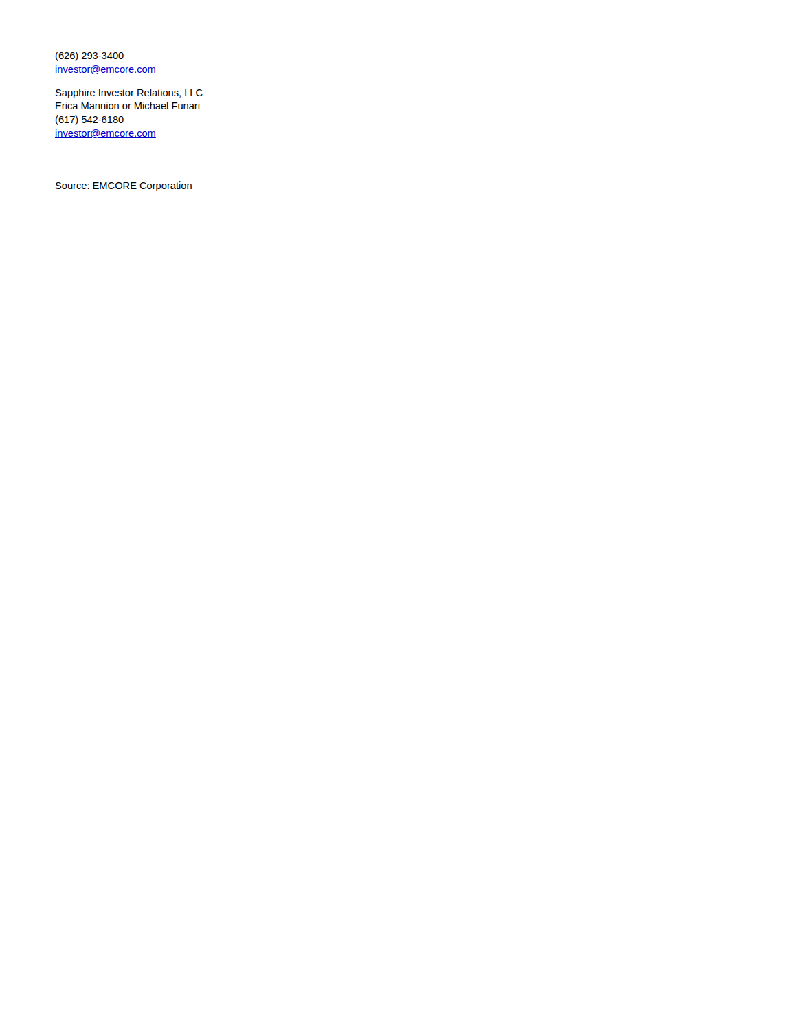(626) 293-3400
investor@emcore.com
Sapphire Investor Relations, LLC
Erica Mannion or Michael Funari
(617) 542-6180
investor@emcore.com
Source: EMCORE Corporation